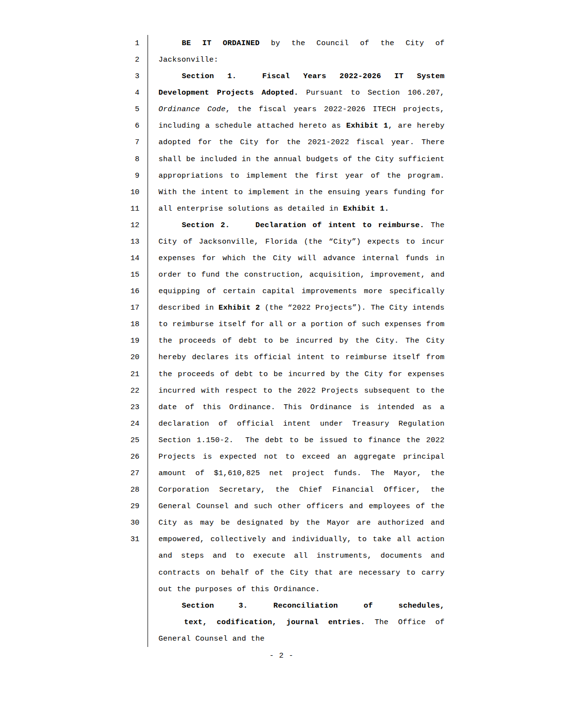1
2
3
4
5
6
7
8
9
10
11
12
13
14
15
16
17
18
19
20
21
22
23
24
25
26
27
28
29
30
31
BE IT ORDAINED by the Council of the City of Jacksonville:
Section 1. Fiscal Years 2022-2026 IT System Development Projects Adopted. Pursuant to Section 106.207, Ordinance Code, the fiscal years 2022-2026 ITECH projects, including a schedule attached hereto as Exhibit 1, are hereby adopted for the City for the 2021-2022 fiscal year. There shall be included in the annual budgets of the City sufficient appropriations to implement the first year of the program. With the intent to implement in the ensuing years funding for all enterprise solutions as detailed in Exhibit 1.
Section 2. Declaration of intent to reimburse. The City of Jacksonville, Florida (the “City”) expects to incur expenses for which the City will advance internal funds in order to fund the construction, acquisition, improvement, and equipping of certain capital improvements more specifically described in Exhibit 2 (the “2022 Projects”). The City intends to reimburse itself for all or a portion of such expenses from the proceeds of debt to be incurred by the City. The City hereby declares its official intent to reimburse itself from the proceeds of debt to be incurred by the City for expenses incurred with respect to the 2022 Projects subsequent to the date of this Ordinance. This Ordinance is intended as a declaration of official intent under Treasury Regulation Section 1.150-2. The debt to be issued to finance the 2022 Projects is expected not to exceed an aggregate principal amount of $1,610,825 net project funds. The Mayor, the Corporation Secretary, the Chief Financial Officer, the General Counsel and such other officers and employees of the City as may be designated by the Mayor are authorized and empowered, collectively and individually, to take all action and steps and to execute all instruments, documents and contracts on behalf of the City that are necessary to carry out the purposes of this Ordinance.
Section 3. Reconciliation of schedules, text, codification, journal entries. The Office of General Counsel and the
- 2 -